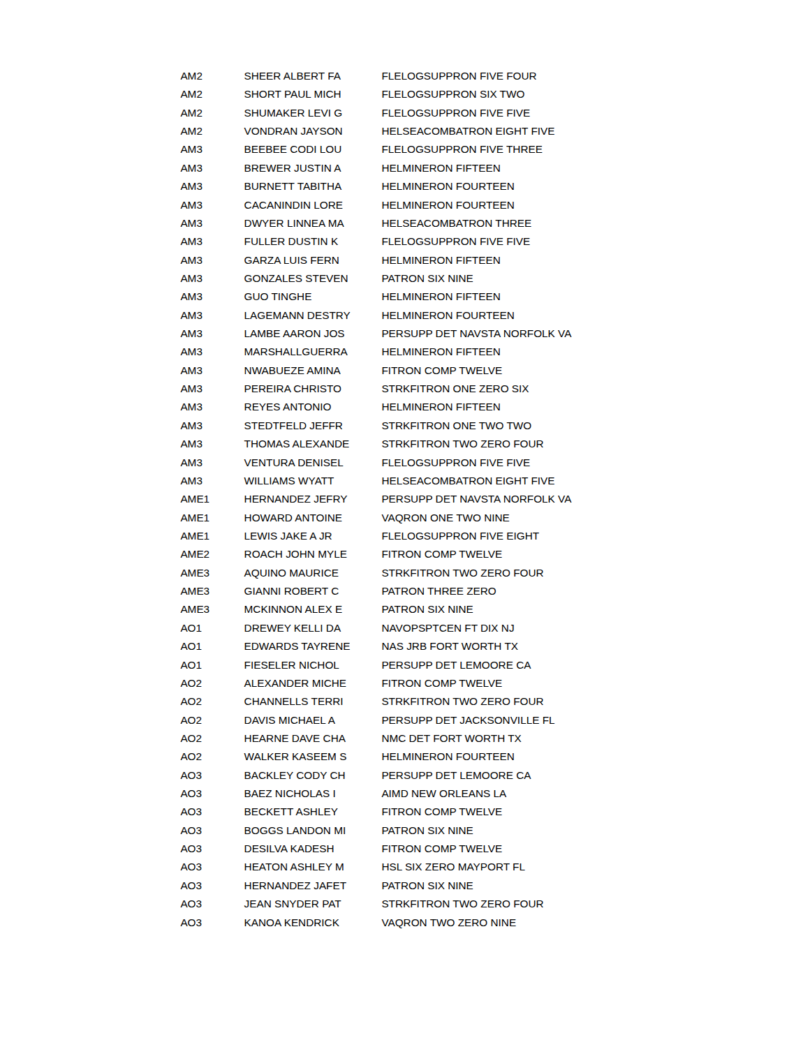| AM2 | SHEER ALBERT FA | FLELOGSUPPRON FIVE FOUR |
| AM2 | SHORT PAUL MICH | FLELOGSUPPRON SIX TWO |
| AM2 | SHUMAKER LEVI G | FLELOGSUPPRON FIVE FIVE |
| AM2 | VONDRAN JAYSON | HELSEACOMBATRON EIGHT FIVE |
| AM3 | BEEBEE CODI LOU | FLELOGSUPPRON FIVE THREE |
| AM3 | BREWER JUSTIN A | HELMINERON FIFTEEN |
| AM3 | BURNETT TABITHA | HELMINERON FOURTEEN |
| AM3 | CACANINDIN LORE | HELMINERON FOURTEEN |
| AM3 | DWYER LINNEA MA | HELSEACOMBATRON THREE |
| AM3 | FULLER DUSTIN K | FLELOGSUPPRON FIVE FIVE |
| AM3 | GARZA LUIS FERN | HELMINERON FIFTEEN |
| AM3 | GONZALES STEVEN | PATRON SIX NINE |
| AM3 | GUO TINGHE | HELMINERON FIFTEEN |
| AM3 | LAGEMANN DESTRY | HELMINERON FOURTEEN |
| AM3 | LAMBE AARON JOS | PERSUPP DET NAVSTA NORFOLK VA |
| AM3 | MARSHALLGUERRA | HELMINERON FIFTEEN |
| AM3 | NWABUEZE AMINA | FITRON COMP TWELVE |
| AM3 | PEREIRA CHRISTO | STRKFITRON ONE ZERO SIX |
| AM3 | REYES ANTONIO | HELMINERON FIFTEEN |
| AM3 | STEDTFELD JEFFR | STRKFITRON ONE TWO TWO |
| AM3 | THOMAS ALEXANDE | STRKFITRON TWO ZERO FOUR |
| AM3 | VENTURA DENISEL | FLELOGSUPPRON FIVE FIVE |
| AM3 | WILLIAMS WYATT | HELSEACOMBATRON EIGHT FIVE |
| AME1 | HERNANDEZ JEFRY | PERSUPP DET NAVSTA NORFOLK VA |
| AME1 | HOWARD ANTOINE | VAQRON ONE TWO NINE |
| AME1 | LEWIS JAKE A JR | FLELOGSUPPRON FIVE EIGHT |
| AME2 | ROACH JOHN MYLE | FITRON COMP TWELVE |
| AME3 | AQUINO MAURICE | STRKFITRON TWO ZERO FOUR |
| AME3 | GIANNI ROBERT C | PATRON THREE ZERO |
| AME3 | MCKINNON ALEX E | PATRON SIX NINE |
| AO1 | DREWEY KELLI DA | NAVOPSPTCEN FT DIX NJ |
| AO1 | EDWARDS TAYRENE | NAS JRB FORT WORTH TX |
| AO1 | FIESELER NICHOL | PERSUPP DET LEMOORE CA |
| AO2 | ALEXANDER MICHE | FITRON COMP TWELVE |
| AO2 | CHANNELLS TERRI | STRKFITRON TWO ZERO FOUR |
| AO2 | DAVIS MICHAEL A | PERSUPP DET JACKSONVILLE FL |
| AO2 | HEARNE DAVE CHA | NMC DET FORT WORTH TX |
| AO2 | WALKER KASEEM S | HELMINERON FOURTEEN |
| AO3 | BACKLEY CODY CH | PERSUPP DET LEMOORE CA |
| AO3 | BAEZ NICHOLAS I | AIMD NEW ORLEANS LA |
| AO3 | BECKETT ASHLEY | FITRON COMP TWELVE |
| AO3 | BOGGS LANDON MI | PATRON SIX NINE |
| AO3 | DESILVA KADESH | FITRON COMP TWELVE |
| AO3 | HEATON ASHLEY M | HSL SIX ZERO MAYPORT FL |
| AO3 | HERNANDEZ JAFET | PATRON SIX NINE |
| AO3 | JEAN SNYDER PAT | STRKFITRON TWO ZERO FOUR |
| AO3 | KANOA KENDRICK | VAQRON TWO ZERO NINE |